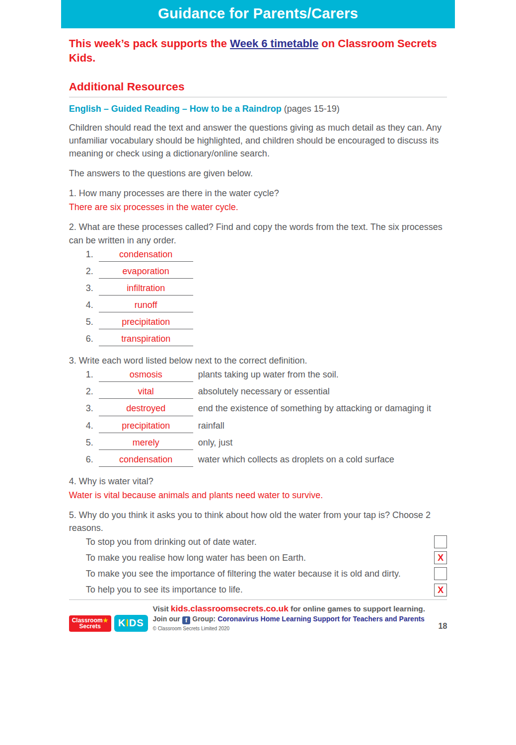Guidance for Parents/Carers
This week’s pack supports the Week 6 timetable on Classroom Secrets Kids.
Additional Resources
English – Guided Reading – How to be a Raindrop (pages 15-19)
Children should read the text and answer the questions giving as much detail as they can. Any unfamiliar vocabulary should be highlighted, and children should be encouraged to discuss its meaning or check using a dictionary/online search.
The answers to the questions are given below.
1. How many processes are there in the water cycle?
There are six processes in the water cycle.
2. What are these processes called? Find and copy the words from the text. The six processes can be written in any order.
condensation
evaporation
infiltration
runoff
precipitation
transpiration
3. Write each word listed below next to the correct definition.
osmosis plants taking up water from the soil.
vital absolutely necessary or essential
destroyed end the existence of something by attacking or damaging it
precipitation rainfall
merely only, just
condensation water which collects as droplets on a cold surface
4. Why is water vital?
Water is vital because animals and plants need water to survive.
5. Why do you think it asks you to think about how old the water from your tap is? Choose 2 reasons.
To stop you from drinking out of date water.
To make you realise how long water has been on Earth. X
To make you see the importance of filtering the water because it is old and dirty.
To help you to see its importance to life. X
Classroom★
Secrets
KIDS
Visit kids.classroomsecrets.co.uk for online games to support learning.
Join our f Group: Coronavirus Home Learning Support for Teachers and Parents
© Classroom Secrets Limited 2020
18